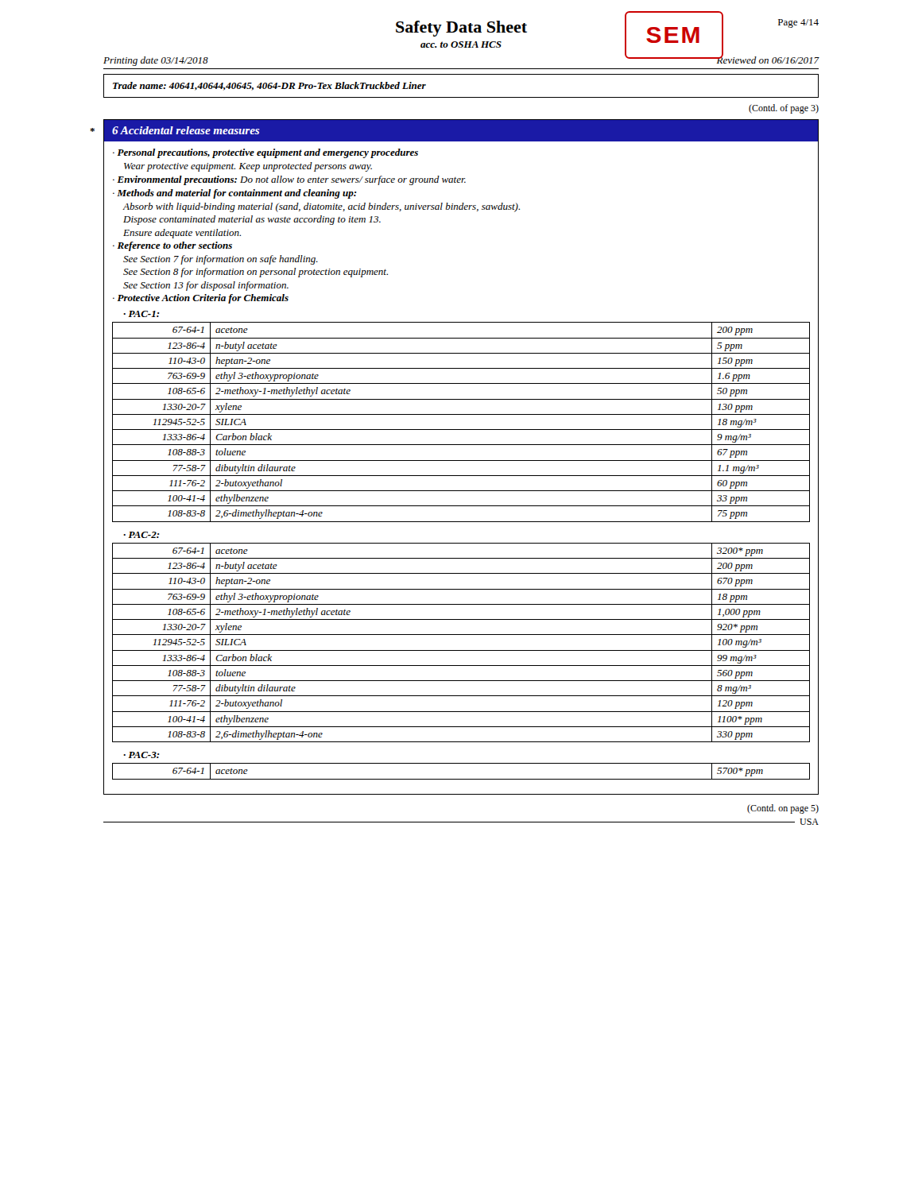Page 4/14
SEM
Safety Data Sheet
acc. to OSHA HCS
Printing date 03/14/2018 Reviewed on 06/16/2017
Trade name: 40641,40644,40645, 4064-DR Pro-Tex BlackTruckbed Liner
(Contd. of page 3)
*
6 Accidental release measures
· Personal precautions, protective equipment and emergency procedures
Wear protective equipment. Keep unprotected persons away.
· Environmental precautions: Do not allow to enter sewers/ surface or ground water.
· Methods and material for containment and cleaning up:
Absorb with liquid-binding material (sand, diatomite, acid binders, universal binders, sawdust).
Dispose contaminated material as waste according to item 13.
Ensure adequate ventilation.
· Reference to other sections
See Section 7 for information on safe handling.
See Section 8 for information on personal protection equipment.
See Section 13 for disposal information.
· Protective Action Criteria for Chemicals
· PAC-1:
| 67-64-1 | acetone | 200 ppm |
| 123-86-4 | n-butyl acetate | 5 ppm |
| 110-43-0 | heptan-2-one | 150 ppm |
| 763-69-9 | ethyl 3-ethoxypropionate | 1.6 ppm |
| 108-65-6 | 2-methoxy-1-methylethyl acetate | 50 ppm |
| 1330-20-7 | xylene | 130 ppm |
| 112945-52-5 | SILICA | 18 mg/m³ |
| 1333-86-4 | Carbon black | 9 mg/m³ |
| 108-88-3 | toluene | 67 ppm |
| 77-58-7 | dibutyltin dilaurate | 1.1 mg/m³ |
| 111-76-2 | 2-butoxyethanol | 60 ppm |
| 100-41-4 | ethylbenzene | 33 ppm |
| 108-83-8 | 2,6-dimethylheptan-4-one | 75 ppm |
· PAC-2:
| 67-64-1 | acetone | 3200* ppm |
| 123-86-4 | n-butyl acetate | 200 ppm |
| 110-43-0 | heptan-2-one | 670 ppm |
| 763-69-9 | ethyl 3-ethoxypropionate | 18 ppm |
| 108-65-6 | 2-methoxy-1-methylethyl acetate | 1,000 ppm |
| 1330-20-7 | xylene | 920* ppm |
| 112945-52-5 | SILICA | 100 mg/m³ |
| 1333-86-4 | Carbon black | 99 mg/m³ |
| 108-88-3 | toluene | 560 ppm |
| 77-58-7 | dibutyltin dilaurate | 8 mg/m³ |
| 111-76-2 | 2-butoxyethanol | 120 ppm |
| 100-41-4 | ethylbenzene | 1100* ppm |
| 108-83-8 | 2,6-dimethylheptan-4-one | 330 ppm |
· PAC-3:
| 67-64-1 | acetone | 5700* ppm |
(Contd. on page 5)
USA